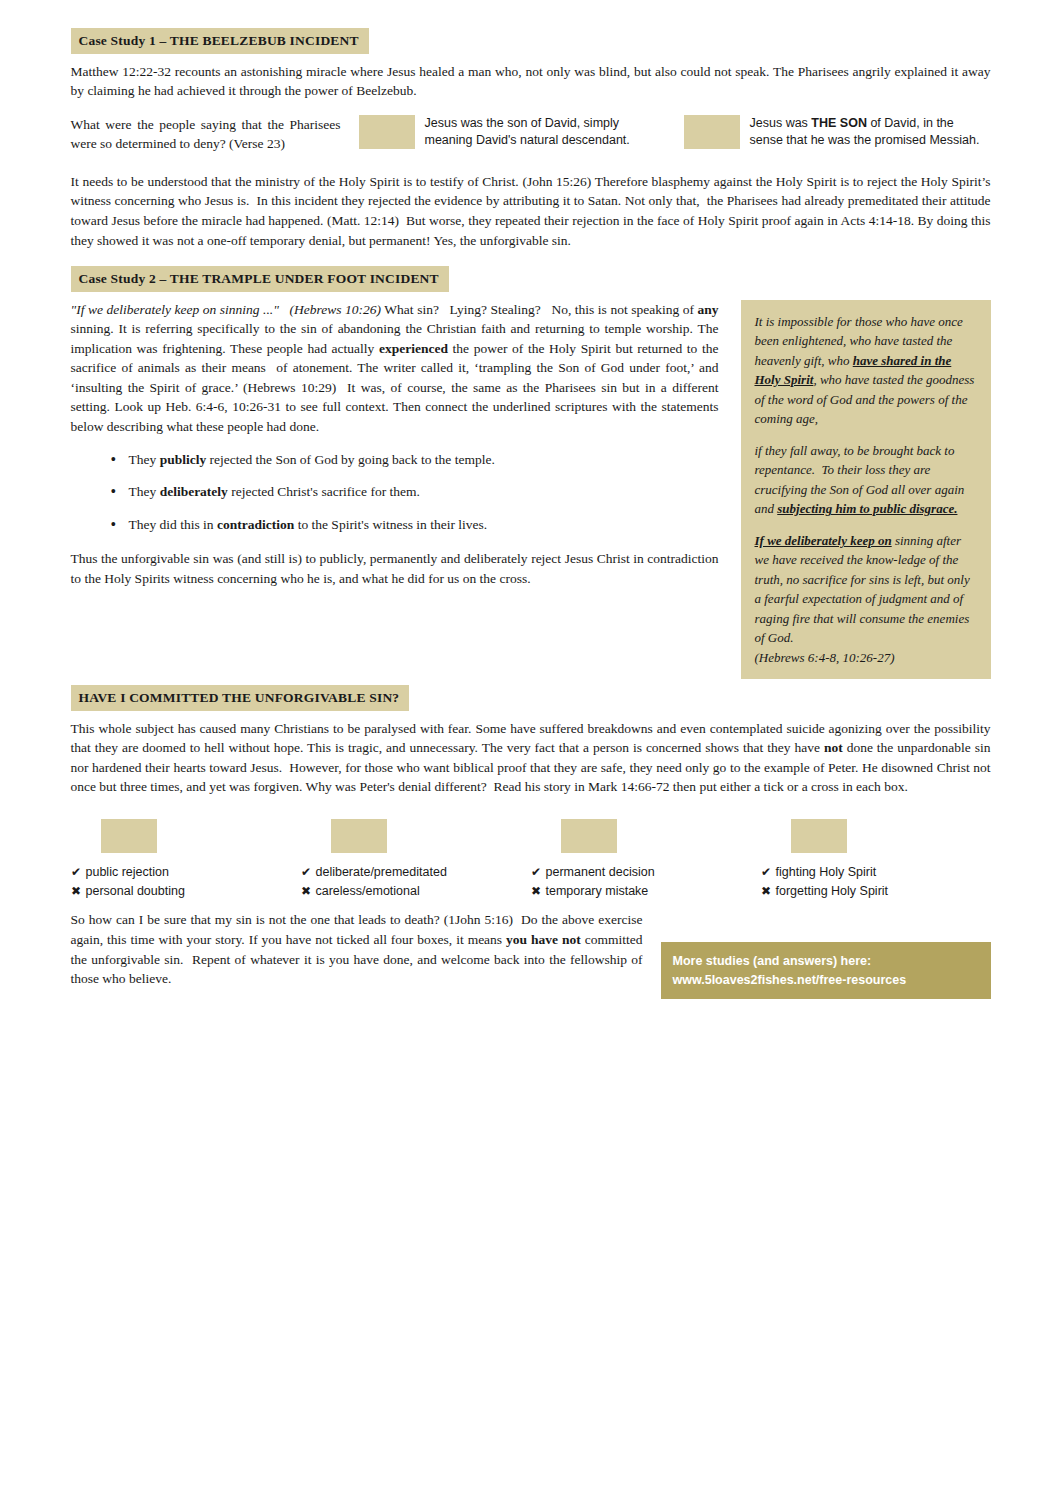Case Study 1 – THE BEELZEBUB INCIDENT
Matthew 12:22-32 recounts an astonishing miracle where Jesus healed a man who, not only was blind, but also could not speak. The Pharisees angrily explained it away by claiming he had achieved it through the power of Beelzebub.
What were the people saying that the Pharisees were so determined to deny? (Verse 23)
Jesus was the son of David, simply meaning David's natural descendant.
Jesus was THE SON of David, in the sense that he was the promised Messiah.
It needs to be understood that the ministry of the Holy Spirit is to testify of Christ. (John 15:26) Therefore blasphemy against the Holy Spirit is to reject the Holy Spirit’s witness concerning who Jesus is. In this incident they rejected the evidence by attributing it to Satan. Not only that, the Pharisees had already premeditated their attitude toward Jesus before the miracle had happened. (Matt. 12:14) But worse, they repeated their rejection in the face of Holy Spirit proof again in Acts 4:14-18. By doing this they showed it was not a one-off temporary denial, but permanent! Yes, the unforgivable sin.
Case Study 2 – THE TRAMPLE UNDER FOOT INCIDENT
"If we deliberately keep on sinning ..." (Hebrews 10:26) What sin? Lying? Stealing? No, this is not speaking of any sinning. It is referring specifically to the sin of abandoning the Christian faith and returning to temple worship. The implication was frightening. These people had actually experienced the power of the Holy Spirit but returned to the sacrifice of animals as their means of atonement. The writer called it, ‘trampling the Son of God under foot,’ and ‘insulting the Spirit of grace.’ (Hebrews 10:29) It was, of course, the same as the Pharisees sin but in a different setting. Look up Heb. 6:4-6, 10:26-31 to see full context. Then connect the underlined scriptures with the statements below describing what these people had done.
They publicly rejected the Son of God by going back to the temple.
They deliberately rejected Christ's sacrifice for them.
They did this in contradiction to the Spirit's witness in their lives.
Thus the unforgivable sin was (and still is) to publicly, permanently and deliberately reject Jesus Christ in contradiction to the Holy Spirits witness concerning who he is, and what he did for us on the cross.
It is impossible for those who have once been enlightened, who have tasted the heavenly gift, who have shared in the Holy Spirit, who have tasted the goodness of the word of God and the powers of the coming age,
if they fall away, to be brought back to repentance. To their loss they are crucifying the Son of God all over again and subjecting him to public disgrace.
If we deliberately keep on sinning after we have received the know-ledge of the truth, no sacrifice for sins is left, but only a fearful expectation of judgment and of raging fire that will consume the enemies of God.
(Hebrews 6:4-8, 10:26-27)
HAVE I COMMITTED THE UNFORGIVABLE SIN?
This whole subject has caused many Christians to be paralysed with fear. Some have suffered breakdowns and even contemplated suicide agonizing over the possibility that they are doomed to hell without hope. This is tragic, and unnecessary. The very fact that a person is concerned shows that they have not done the unpardonable sin nor hardened their hearts toward Jesus. However, for those who want biblical proof that they are safe, they need only go to the example of Peter. He disowned Christ not once but three times, and yet was forgiven. Why was Peter's denial different? Read his story in Mark 14:66-72 then put either a tick or a cross in each box.
public rejection
personal doubting
deliberate/premeditated
careless/emotional
permanent decision
temporary mistake
fighting Holy Spirit
forgetting Holy Spirit
So how can I be sure that my sin is not the one that leads to death? (1John 5:16) Do the above exercise again, this time with your story. If you have not ticked all four boxes, it means you have not committed the unforgivable sin. Repent of whatever it is you have done, and welcome back into the fellowship of those who believe.
More studies (and answers) here:
www.5loaves2fishes.net/free-resources